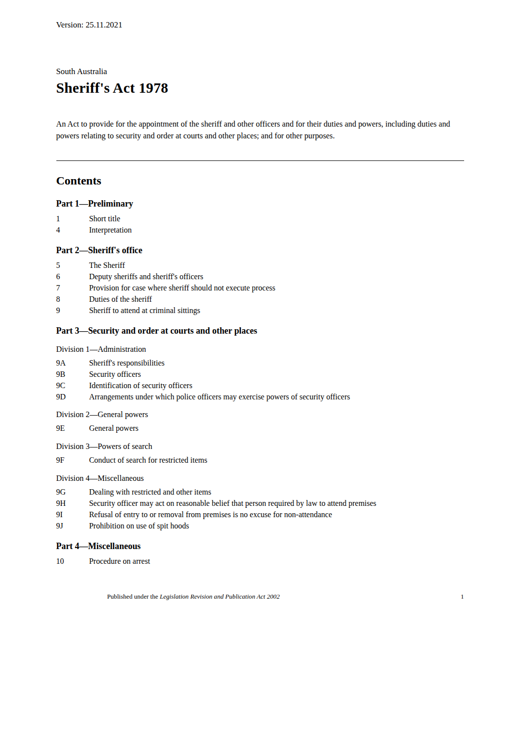Version: 25.11.2021
South Australia
Sheriff's Act 1978
An Act to provide for the appointment of the sheriff and other officers and for their duties and powers, including duties and powers relating to security and order at courts and other places; and for other purposes.
Contents
Part 1—Preliminary
| 1 | Short title |
| 4 | Interpretation |
Part 2—Sheriff's office
| 5 | The Sheriff |
| 6 | Deputy sheriffs and sheriff's officers |
| 7 | Provision for case where sheriff should not execute process |
| 8 | Duties of the sheriff |
| 9 | Sheriff to attend at criminal sittings |
Part 3—Security and order at courts and other places
Division 1—Administration
| 9A | Sheriff's responsibilities |
| 9B | Security officers |
| 9C | Identification of security officers |
| 9D | Arrangements under which police officers may exercise powers of security officers |
Division 2—General powers
| 9E | General powers |
Division 3—Powers of search
| 9F | Conduct of search for restricted items |
Division 4—Miscellaneous
| 9G | Dealing with restricted and other items |
| 9H | Security officer may act on reasonable belief that person required by law to attend premises |
| 9I | Refusal of entry to or removal from premises is no excuse for non-attendance |
| 9J | Prohibition on use of spit hoods |
Part 4—Miscellaneous
| 10 | Procedure on arrest |
Published under the Legislation Revision and Publication Act 2002 1